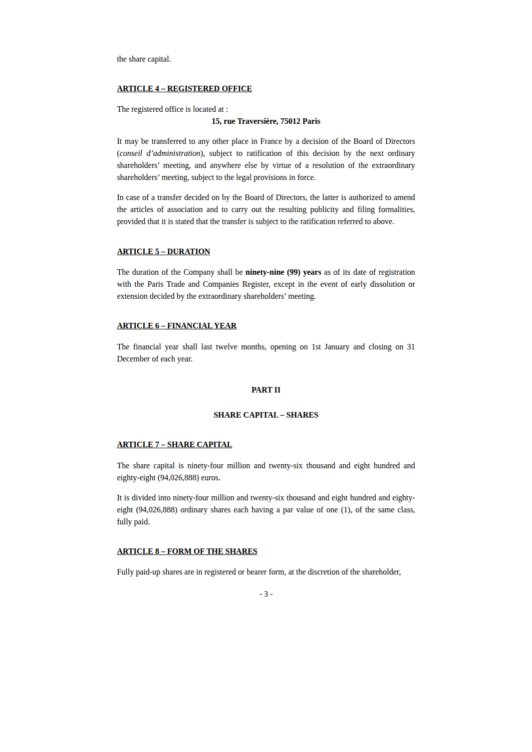the share capital.
ARTICLE 4 – REGISTERED OFFICE
The registered office is located at :
15, rue Traversière, 75012 Paris
It may be transferred to any other place in France by a decision of the Board of Directors (conseil d’administration), subject to ratification of this decision by the next ordinary shareholders’ meeting, and anywhere else by virtue of a resolution of the extraordinary shareholders’ meeting, subject to the legal provisions in force.
In case of a transfer decided on by the Board of Directors, the latter is authorized to amend the articles of association and to carry out the resulting publicity and filing formalities, provided that it is stated that the transfer is subject to the ratification referred to above.
ARTICLE 5 – DURATION
The duration of the Company shall be ninety-nine (99) years as of its date of registration with the Paris Trade and Companies Register, except in the event of early dissolution or extension decided by the extraordinary shareholders’ meeting.
ARTICLE 6 – FINANCIAL YEAR
The financial year shall last twelve months, opening on 1st January and closing on 31 December of each year.
PART II
SHARE CAPITAL – SHARES
ARTICLE 7 – SHARE CAPITAL
The share capital is ninety-four million and twenty-six thousand and eight hundred and eighty-eight (94,026,888) euros.
It is divided into ninety-four million and twenty-six thousand and eight hundred and eighty-eight (94,026,888) ordinary shares each having a par value of one (1), of the same class, fully paid.
ARTICLE 8 – FORM OF THE SHARES
Fully paid-up shares are in registered or bearer form, at the discretion of the shareholder,
- 3 -